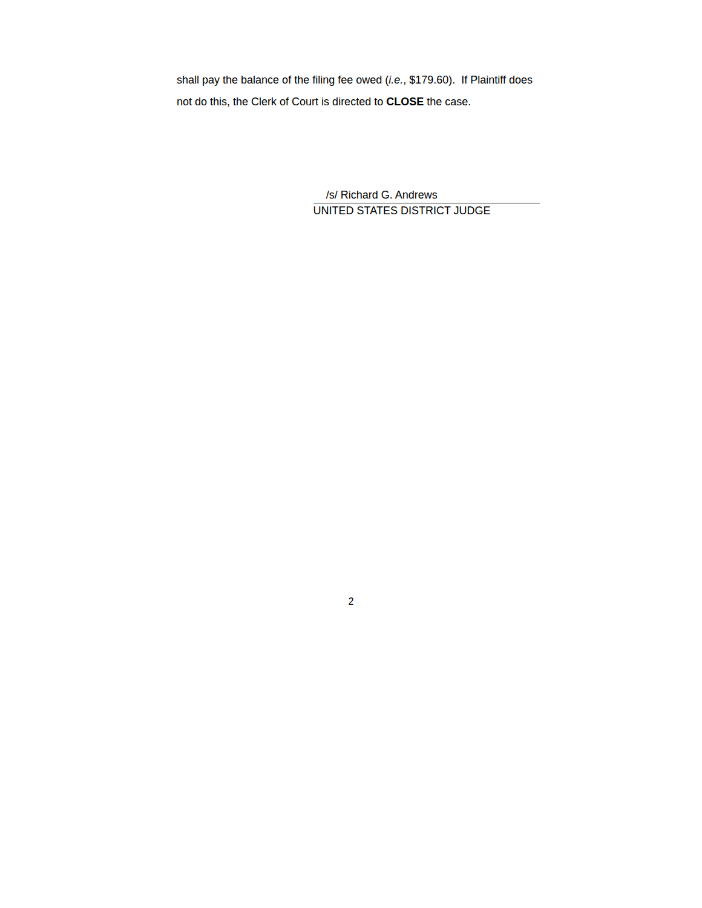shall pay the balance of the filing fee owed (i.e., $179.60). If Plaintiff does not do this, the Clerk of Court is directed to CLOSE the case.
/s/ Richard G. Andrews
UNITED STATES DISTRICT JUDGE
2